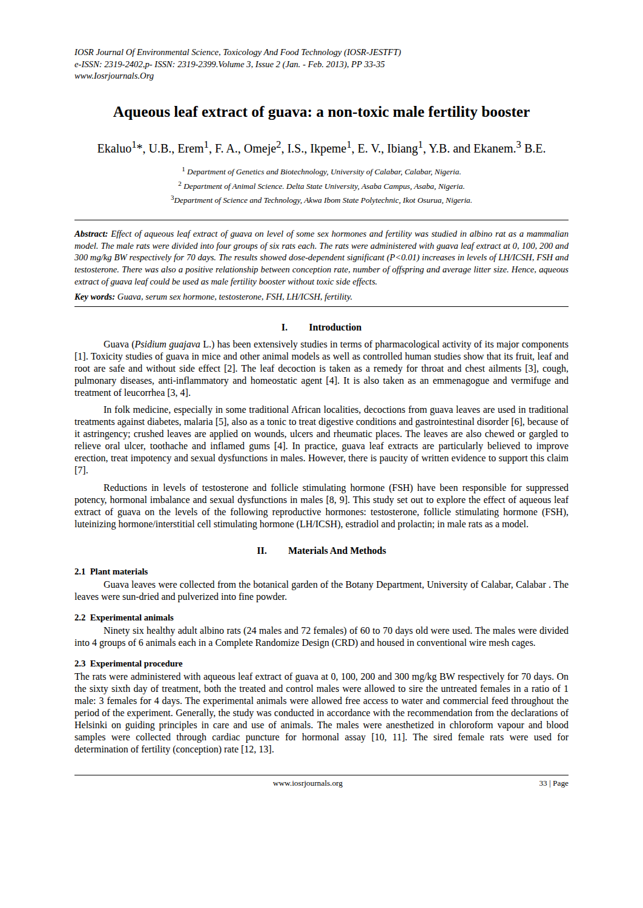IOSR Journal Of Environmental Science, Toxicology And Food Technology (IOSR-JESTFT)
e-ISSN: 2319-2402,p- ISSN: 2319-2399.Volume 3, Issue 2 (Jan. - Feb. 2013), PP 33-35
www.Iosrjournals.Org
Aqueous leaf extract of guava: a non-toxic male fertility booster
Ekaluo1*, U.B., Erem1, F. A., Omeje2, I.S., Ikpeme1, E. V., Ibiang1, Y.B. and Ekanem.3 B.E.
1 Department of Genetics and Biotechnology, University of Calabar, Calabar, Nigeria.
2 Department of Animal Science. Delta State University, Asaba Campus, Asaba, Nigeria.
3Department of Science and Technology, Akwa Ibom State Polytechnic, Ikot Osurua, Nigeria.
Abstract: Effect of aqueous leaf extract of guava on level of some sex hormones and fertility was studied in albino rat as a mammalian model. The male rats were divided into four groups of six rats each. The rats were administered with guava leaf extract at 0, 100, 200 and 300 mg/kg BW respectively for 70 days. The results showed dose-dependent significant (P<0.01) increases in levels of LH/ICSH, FSH and testosterone. There was also a positive relationship between conception rate, number of offspring and average litter size. Hence, aqueous extract of guava leaf could be used as male fertility booster without toxic side effects.
Key words: Guava, serum sex hormone, testosterone, FSH, LH/ICSH, fertility.
I. Introduction
Guava (Psidium guajava L.) has been extensively studies in terms of pharmacological activity of its major components [1]. Toxicity studies of guava in mice and other animal models as well as controlled human studies show that its fruit, leaf and root are safe and without side effect [2]. The leaf decoction is taken as a remedy for throat and chest ailments [3], cough, pulmonary diseases, anti-inflammatory and homeostatic agent [4]. It is also taken as an emmenagogue and vermifuge and treatment of leucorrhea [3, 4].
In folk medicine, especially in some traditional African localities, decoctions from guava leaves are used in traditional treatments against diabetes, malaria [5], also as a tonic to treat digestive conditions and gastrointestinal disorder [6], because of it astringency; crushed leaves are applied on wounds, ulcers and rheumatic places. The leaves are also chewed or gargled to relieve oral ulcer, toothache and inflamed gums [4]. In practice, guava leaf extracts are particularly believed to improve erection, treat impotency and sexual dysfunctions in males. However, there is paucity of written evidence to support this claim [7].
Reductions in levels of testosterone and follicle stimulating hormone (FSH) have been responsible for suppressed potency, hormonal imbalance and sexual dysfunctions in males [8, 9]. This study set out to explore the effect of aqueous leaf extract of guava on the levels of the following reproductive hormones: testosterone, follicle stimulating hormone (FSH), luteinizing hormone/interstitial cell stimulating hormone (LH/ICSH), estradiol and prolactin; in male rats as a model.
II. Materials And Methods
2.1 Plant materials
Guava leaves were collected from the botanical garden of the Botany Department, University of Calabar, Calabar . The leaves were sun-dried and pulverized into fine powder.
2.2 Experimental animals
Ninety six healthy adult albino rats (24 males and 72 females) of 60 to 70 days old were used. The males were divided into 4 groups of 6 animals each in a Complete Randomize Design (CRD) and housed in conventional wire mesh cages.
2.3 Experimental procedure
The rats were administered with aqueous leaf extract of guava at 0, 100, 200 and 300 mg/kg BW respectively for 70 days. On the sixty sixth day of treatment, both the treated and control males were allowed to sire the untreated females in a ratio of 1 male: 3 females for 4 days. The experimental animals were allowed free access to water and commercial feed throughout the period of the experiment. Generally, the study was conducted in accordance with the recommendation from the declarations of Helsinki on guiding principles in care and use of animals. The males were anesthetized in chloroform vapour and blood samples were collected through cardiac puncture for hormonal assay [10, 11]. The sired female rats were used for determination of fertility (conception) rate [12, 13].
www.iosrjournals.org 33 | Page